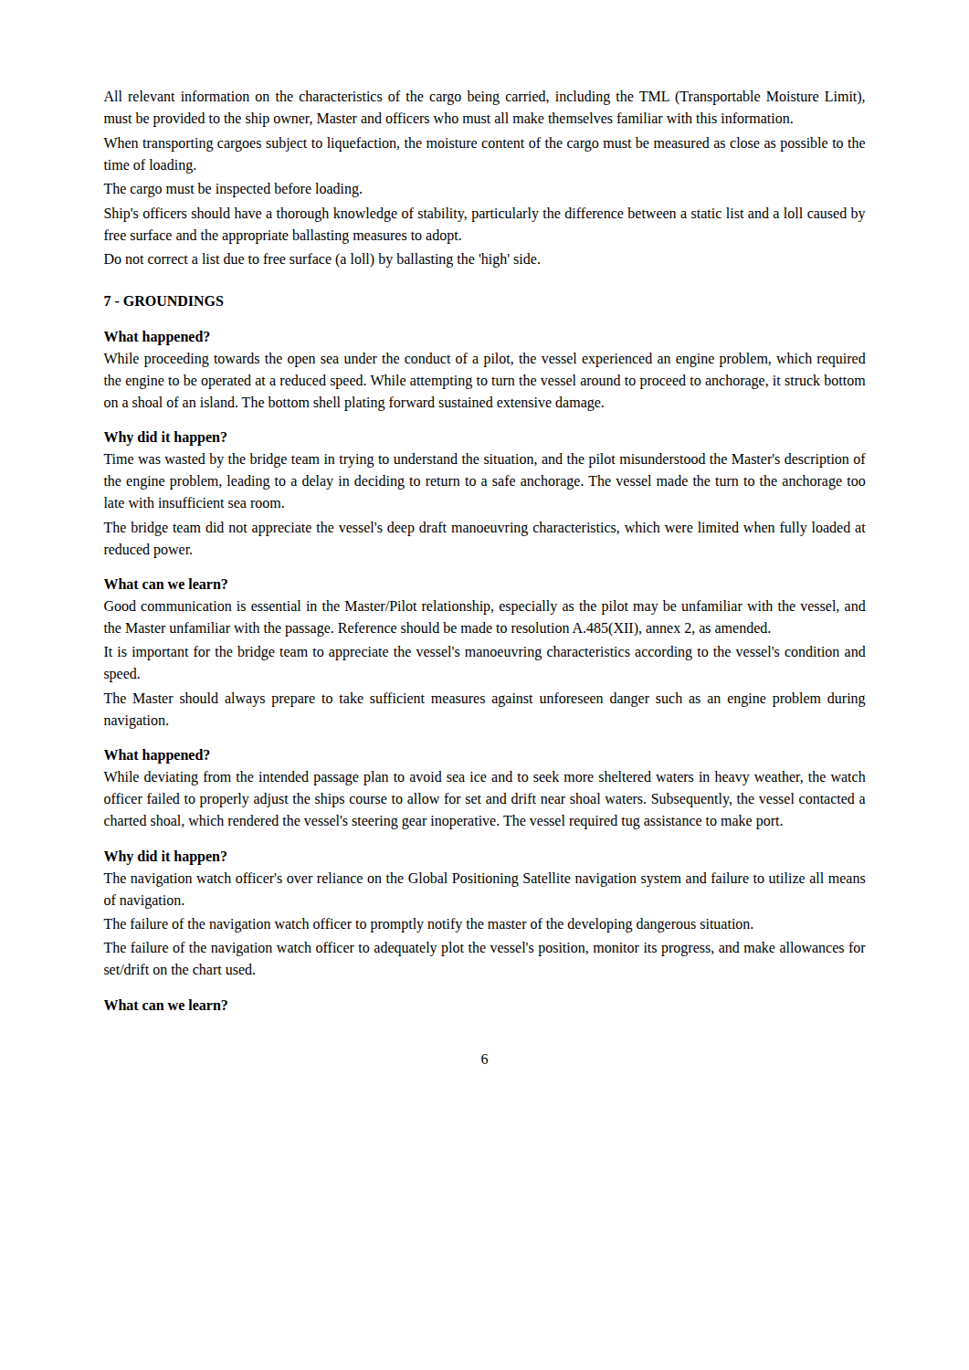All relevant information on the characteristics of the cargo being carried, including the TML (Transportable Moisture Limit), must be provided to the ship owner, Master and officers who must all make themselves familiar with this information.
When transporting cargoes subject to liquefaction, the moisture content of the cargo must be measured as close as possible to the time of loading.
The cargo must be inspected before loading.
Ship's officers should have a thorough knowledge of stability, particularly the difference between a static list and a loll caused by free surface and the appropriate ballasting measures to adopt.
Do not correct a list due to free surface (a loll) by ballasting the 'high' side.
7 - GROUNDINGS
What happened?
While proceeding towards the open sea under the conduct of a pilot, the vessel experienced an engine problem, which required the engine to be operated at a reduced speed. While attempting to turn the vessel around to proceed to anchorage, it struck bottom on a shoal of an island. The bottom shell plating forward sustained extensive damage.
Why did it happen?
Time was wasted by the bridge team in trying to understand the situation, and the pilot misunderstood the Master's description of the engine problem, leading to a delay in deciding to return to a safe anchorage. The vessel made the turn to the anchorage too late with insufficient sea room.
The bridge team did not appreciate the vessel's deep draft manoeuvring characteristics, which were limited when fully loaded at reduced power.
What can we learn?
Good communication is essential in the Master/Pilot relationship, especially as the pilot may be unfamiliar with the vessel, and the Master unfamiliar with the passage. Reference should be made to resolution A.485(XII), annex 2, as amended.
It is important for the bridge team to appreciate the vessel's manoeuvring characteristics according to the vessel's condition and speed.
The Master should always prepare to take sufficient measures against unforeseen danger such as an engine problem during navigation.
What happened?
While deviating from the intended passage plan to avoid sea ice and to seek more sheltered waters in heavy weather, the watch officer failed to properly adjust the ships course to allow for set and drift near shoal waters. Subsequently, the vessel contacted a charted shoal, which rendered the vessel's steering gear inoperative. The vessel required tug assistance to make port.
Why did it happen?
The navigation watch officer's over reliance on the Global Positioning Satellite navigation system and failure to utilize all means of navigation.
The failure of the navigation watch officer to promptly notify the master of the developing dangerous situation.
The failure of the navigation watch officer to adequately plot the vessel's position, monitor its progress, and make allowances for set/drift on the chart used.
What can we learn?
6